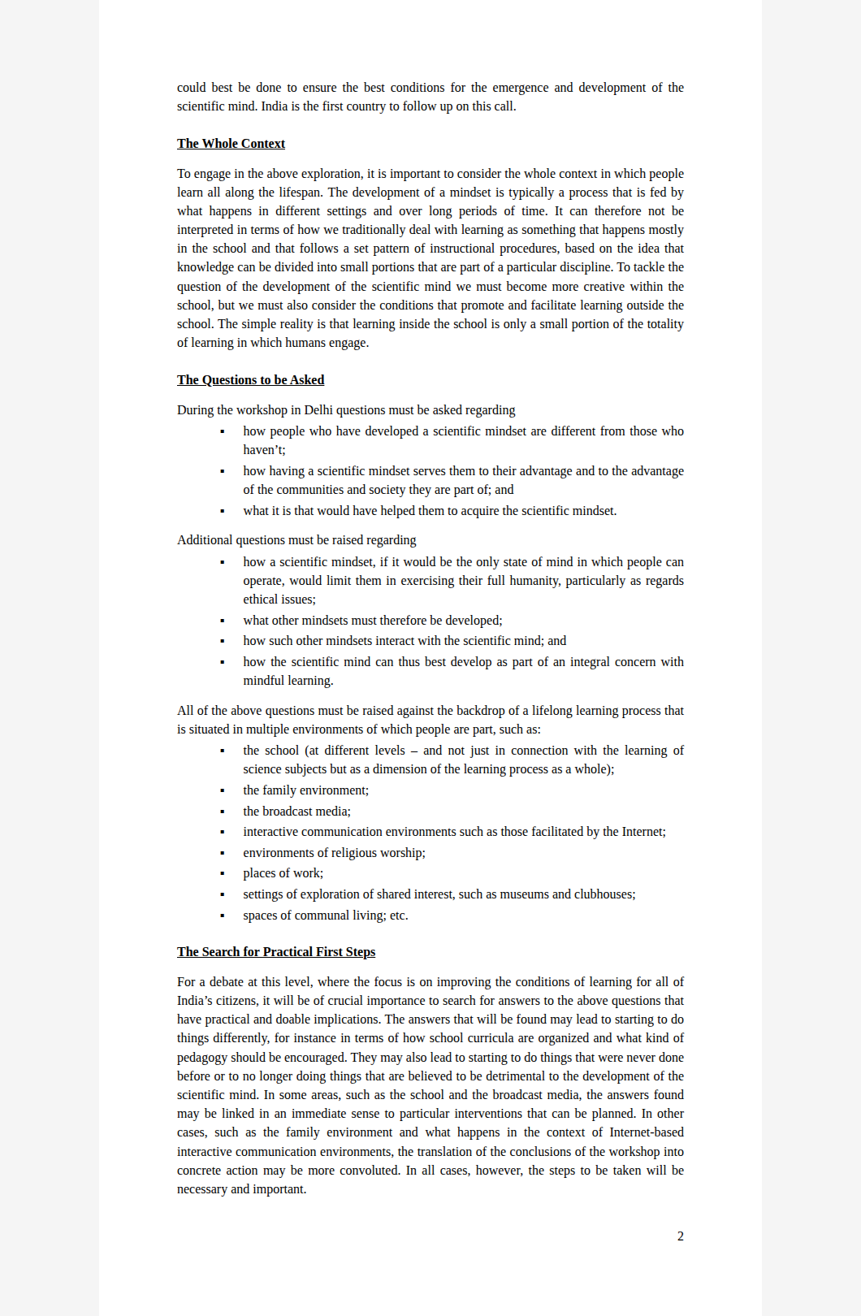could best be done to ensure the best conditions for the emergence and development of the scientific mind. India is the first country to follow up on this call.
The Whole Context
To engage in the above exploration, it is important to consider the whole context in which people learn all along the lifespan. The development of a mindset is typically a process that is fed by what happens in different settings and over long periods of time. It can therefore not be interpreted in terms of how we traditionally deal with learning as something that happens mostly in the school and that follows a set pattern of instructional procedures, based on the idea that knowledge can be divided into small portions that are part of a particular discipline. To tackle the question of the development of the scientific mind we must become more creative within the school, but we must also consider the conditions that promote and facilitate learning outside the school. The simple reality is that learning inside the school is only a small portion of the totality of learning in which humans engage.
The Questions to be Asked
During the workshop in Delhi questions must be asked regarding
how people who have developed a scientific mindset are different from those who haven’t;
how having a scientific mindset serves them to their advantage and to the advantage of the communities and society they are part of; and
what it is that would have helped them to acquire the scientific mindset.
Additional questions must be raised regarding
how a scientific mindset, if it would be the only state of mind in which people can operate, would limit them in exercising their full humanity, particularly as regards ethical issues;
what other mindsets must therefore be developed;
how such other mindsets interact with the scientific mind; and
how the scientific mind can thus best develop as part of an integral concern with mindful learning.
All of the above questions must be raised against the backdrop of a lifelong learning process that is situated in multiple environments of which people are part, such as:
the school (at different levels – and not just in connection with the learning of science subjects but as a dimension of the learning process as a whole);
the family environment;
the broadcast media;
interactive communication environments such as those facilitated by the Internet;
environments of religious worship;
places of work;
settings of exploration of shared interest, such as museums and clubhouses;
spaces of communal living; etc.
The Search for Practical First Steps
For a debate at this level, where the focus is on improving the conditions of learning for all of India’s citizens, it will be of crucial importance to search for answers to the above questions that have practical and doable implications. The answers that will be found may lead to starting to do things differently, for instance in terms of how school curricula are organized and what kind of pedagogy should be encouraged. They may also lead to starting to do things that were never done before or to no longer doing things that are believed to be detrimental to the development of the scientific mind. In some areas, such as the school and the broadcast media, the answers found may be linked in an immediate sense to particular interventions that can be planned. In other cases, such as the family environment and what happens in the context of Internet-based interactive communication environments, the translation of the conclusions of the workshop into concrete action may be more convoluted. In all cases, however, the steps to be taken will be necessary and important.
2